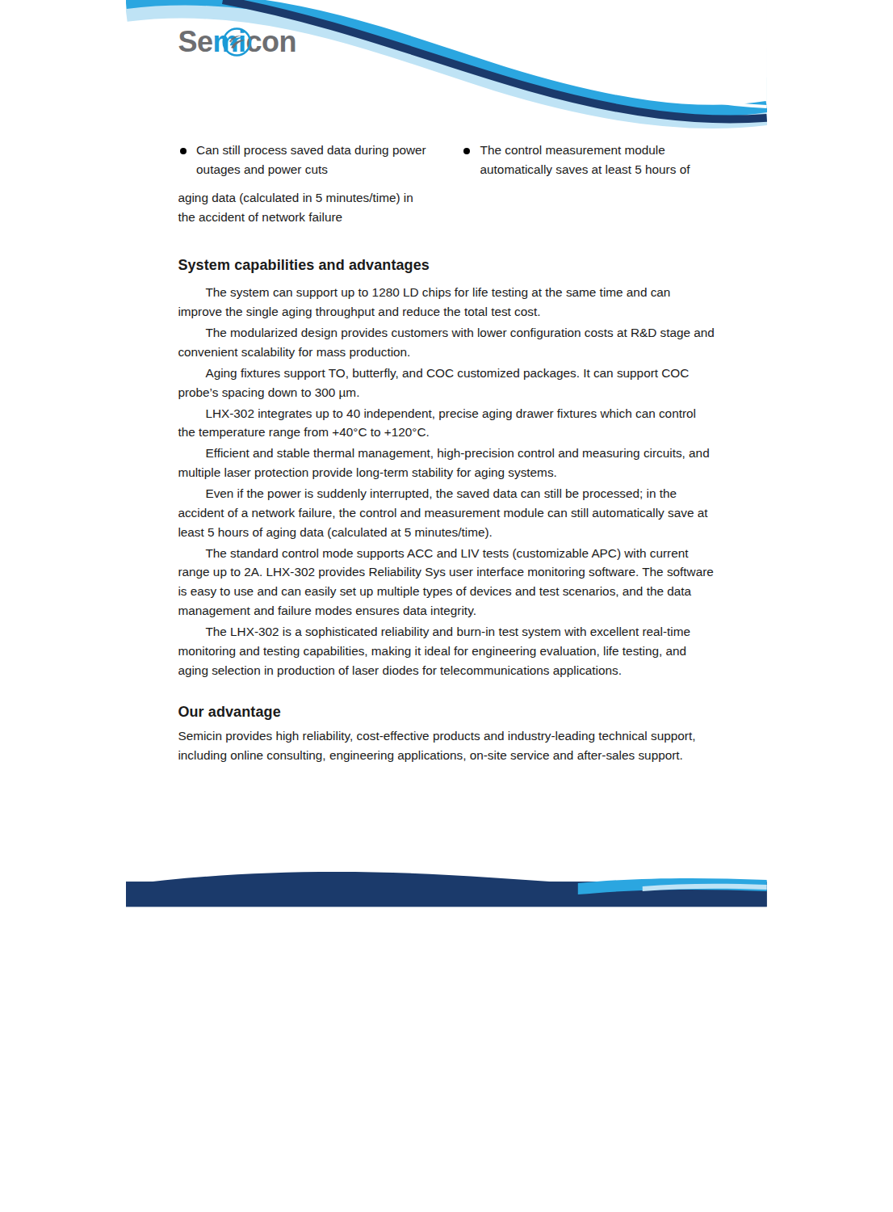Se mi con
Can still process saved data during power outages and power cuts
aging data (calculated in 5 minutes/time) in the accident of network failure
The control measurement module automatically saves at least 5 hours of
System capabilities and advantages
The system can support up to 1280 LD chips for life testing at the same time and can improve the single aging throughput and reduce the total test cost.
The modularized design provides customers with lower configuration costs at R&D stage and convenient scalability for mass production.
Aging fixtures support TO, butterfly, and COC customized packages. It can support COC probe’s spacing down to 300 µm.
LHX-302 integrates up to 40 independent, precise aging drawer fixtures which can control the temperature range from +40°C to +120°C.
Efficient and stable thermal management, high-precision control and measuring circuits, and multiple laser protection provide long-term stability for aging systems.
Even if the power is suddenly interrupted, the saved data can still be processed; in the accident of a network failure, the control and measurement module can still automatically save at least 5 hours of aging data (calculated at 5 minutes/time).
The standard control mode supports ACC and LIV tests (customizable APC) with current range up to 2A. LHX-302 provides Reliability Sys user interface monitoring software. The software is easy to use and can easily set up multiple types of devices and test scenarios, and the data management and failure modes ensures data integrity.
The LHX-302 is a sophisticated reliability and burn-in test system with excellent real-time monitoring and testing capabilities, making it ideal for engineering evaluation, life testing, and aging selection in production of laser diodes for telecommunications applications.
Our advantage
Semicin provides high reliability, cost-effective products and industry-leading technical support, including online consulting, engineering applications, on-site service and after-sales support.